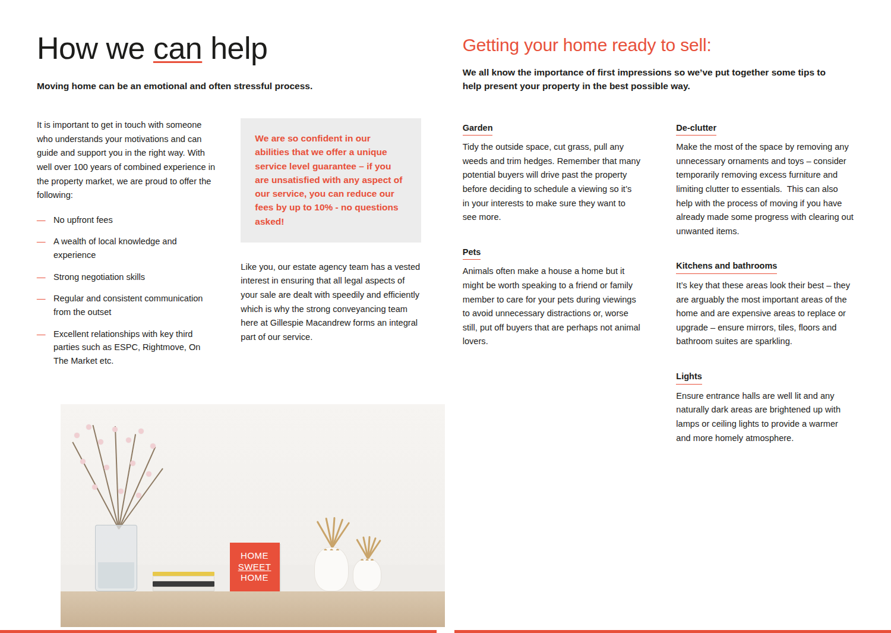How we can help
Moving home can be an emotional and often stressful process.
It is important to get in touch with someone who understands your motivations and can guide and support you in the right way. With well over 100 years of combined experience in the property market, we are proud to offer the following:
No upfront fees
A wealth of local knowledge and experience
Strong negotiation skills
Regular and consistent communication from the outset
Excellent relationships with key third parties such as ESPC, Rightmove, On The Market etc.
We are so confident in our abilities that we offer a unique service level guarantee – if you are unsatisfied with any aspect of our service, you can reduce our fees by up to 10% - no questions asked!
Like you, our estate agency team has a vested interest in ensuring that all legal aspects of your sale are dealt with speedily and efficiently which is why the strong conveyancing team here at Gillespie Macandrew forms an integral part of our service.
HOME SWEET HOME
Getting your home ready to sell:
We all know the importance of first impressions so we’ve put together some tips to help present your property in the best possible way.
Garden
Tidy the outside space, cut grass, pull any weeds and trim hedges. Remember that many potential buyers will drive past the property before deciding to schedule a viewing so it’s in your interests to make sure they want to see more.
Pets
Animals often make a house a home but it might be worth speaking to a friend or family member to care for your pets during viewings to avoid unnecessary distractions or, worse still, put off buyers that are perhaps not animal lovers.
De-clutter
Make the most of the space by removing any unnecessary ornaments and toys – consider temporarily removing excess furniture and limiting clutter to essentials. This can also help with the process of moving if you have already made some progress with clearing out unwanted items.
Kitchens and bathrooms
It’s key that these areas look their best – they are arguably the most important areas of the home and are expensive areas to replace or upgrade – ensure mirrors, tiles, floors and bathroom suites are sparkling.
Lights
Ensure entrance halls are well lit and any naturally dark areas are brightened up with lamps or ceiling lights to provide a warmer and more homely atmosphere.